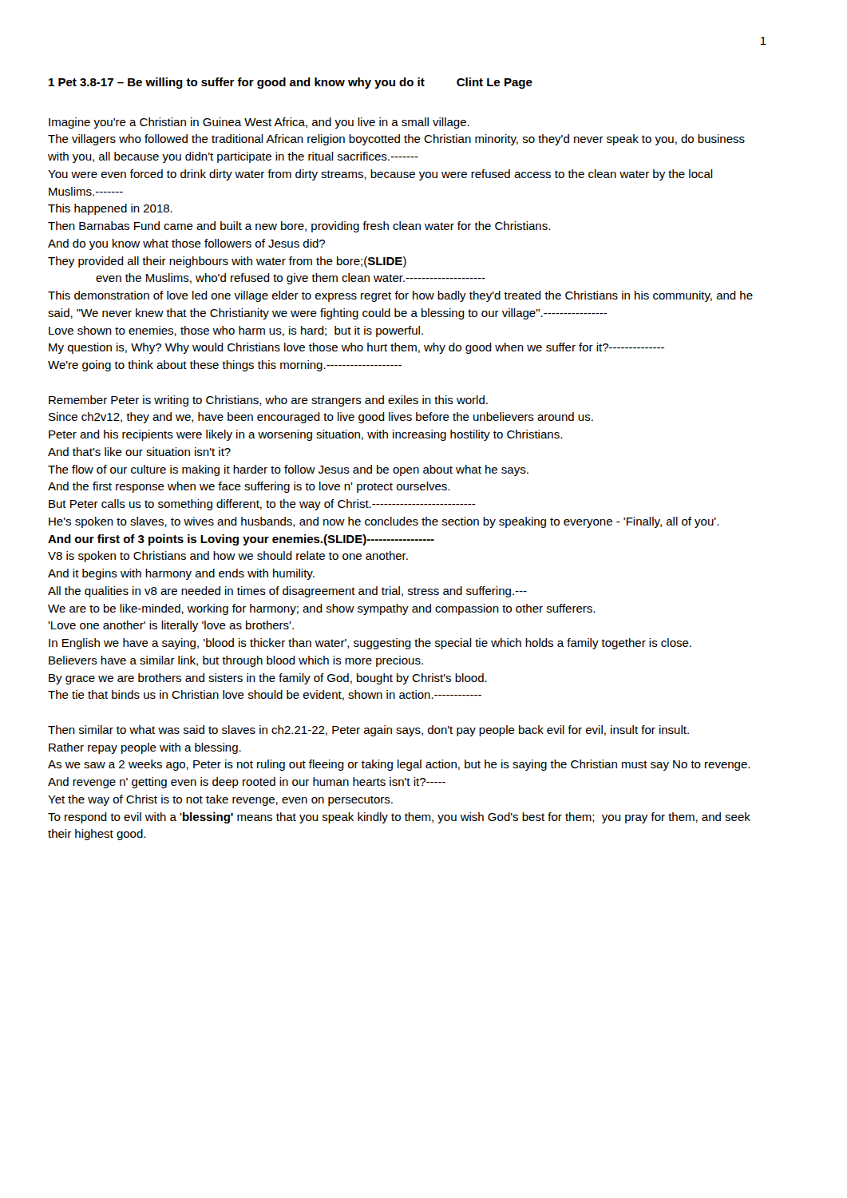1
1 Pet 3.8-17 – Be willing to suffer for good and know why you do itClint Le Page
Imagine you're a Christian in Guinea West Africa, and you live in a small village.
The villagers who followed the traditional African religion boycotted the Christian minority, so they'd never speak to you, do business with you, all because you didn't participate in the ritual sacrifices.-------
You were even forced to drink dirty water from dirty streams, because you were refused access to the clean water by the local Muslims.-------
This happened in 2018.
Then Barnabas Fund came and built a new bore, providing fresh clean water for the Christians.
And do you know what those followers of Jesus did?
They provided all their neighbours with water from the bore;(SLIDE)
even the Muslims, who'd refused to give them clean water.--------------------
This demonstration of love led one village elder to express regret for how badly they'd treated the Christians in his community, and he said, "We never knew that the Christianity we were fighting could be a blessing to our village".----------------
Love shown to enemies, those who harm us, is hard; but it is powerful.
My question is, Why? Why would Christians love those who hurt them, why do good when we suffer for it?--------------
We're going to think about these things this morning.-------------------
Remember Peter is writing to Christians, who are strangers and exiles in this world.
Since ch2v12, they and we, have been encouraged to live good lives before the unbelievers around us.
Peter and his recipients were likely in a worsening situation, with increasing hostility to Christians.
And that's like our situation isn't it?
The flow of our culture is making it harder to follow Jesus and be open about what he says.
And the first response when we face suffering is to love n' protect ourselves.
But Peter calls us to something different, to the way of Christ.--------------------------
He's spoken to slaves, to wives and husbands, and now he concludes the section by speaking to everyone - 'Finally, all of you'.
And our first of 3 points is Loving your enemies.(SLIDE)-----------------
V8 is spoken to Christians and how we should relate to one another.
And it begins with harmony and ends with humility.
All the qualities in v8 are needed in times of disagreement and trial, stress and suffering.---
We are to be like-minded, working for harmony; and show sympathy and compassion to other sufferers.
'Love one another' is literally 'love as brothers'.
In English we have a saying, 'blood is thicker than water', suggesting the special tie which holds a family together is close.
Believers have a similar link, but through blood which is more precious.
By grace we are brothers and sisters in the family of God, bought by Christ's blood.
The tie that binds us in Christian love should be evident, shown in action.------------
Then similar to what was said to slaves in ch2.21-22, Peter again says, don't pay people back evil for evil, insult for insult.
Rather repay people with a blessing.
As we saw a 2 weeks ago, Peter is not ruling out fleeing or taking legal action, but he is saying the Christian must say No to revenge.
And revenge n' getting even is deep rooted in our human hearts isn't it?-----
Yet the way of Christ is to not take revenge, even on persecutors.
To respond to evil with a 'blessing' means that you speak kindly to them, you wish God's best for them; you pray for them, and seek their highest good.